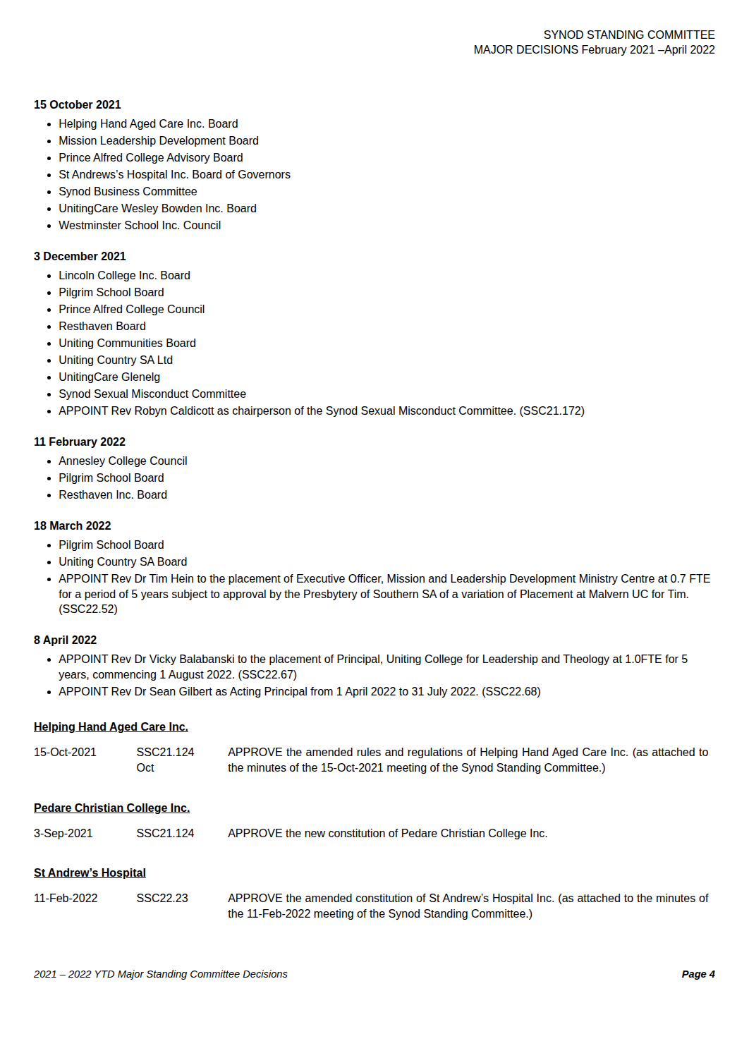SYNOD STANDING COMMITTEE
MAJOR DECISIONS February 2021 –April 2022
15 October 2021
Helping Hand Aged Care Inc. Board
Mission Leadership Development Board
Prince Alfred College Advisory Board
St Andrews’s Hospital Inc. Board of Governors
Synod Business Committee
UnitingCare Wesley Bowden Inc. Board
Westminster School Inc. Council
3 December 2021
Lincoln College Inc. Board
Pilgrim School Board
Prince Alfred College Council
Resthaven Board
Uniting Communities Board
Uniting Country SA Ltd
UnitingCare Glenelg
Synod Sexual Misconduct Committee
APPOINT Rev Robyn Caldicott as chairperson of the Synod Sexual Misconduct Committee. (SSC21.172)
11 February 2022
Annesley College Council
Pilgrim School Board
Resthaven Inc. Board
18 March 2022
Pilgrim School Board
Uniting Country SA Board
APPOINT Rev Dr Tim Hein to the placement of Executive Officer, Mission and Leadership Development Ministry Centre at 0.7 FTE for a period of 5 years subject to approval by the Presbytery of Southern SA of a variation of Placement at Malvern UC for Tim. (SSC22.52)
8 April 2022
APPOINT Rev Dr Vicky Balabanski to the placement of Principal, Uniting College for Leadership and Theology at 1.0FTE for 5 years, commencing 1 August 2022. (SSC22.67)
APPOINT Rev Dr Sean Gilbert as Acting Principal from 1 April 2022 to 31 July 2022. (SSC22.68)
Helping Hand Aged Care Inc.
| 15-Oct-2021 | SSC21.124 Oct | APPROVE the amended rules and regulations of Helping Hand Aged Care Inc. (as attached to the minutes of the 15-Oct-2021 meeting of the Synod Standing Committee.) |
Pedare Christian College Inc.
| 3-Sep-2021 | SSC21.124 | APPROVE the new constitution of Pedare Christian College Inc. |
St Andrew’s Hospital
| 11-Feb-2022 | SSC22.23 | APPROVE the amended constitution of St Andrew’s Hospital Inc. (as attached to the minutes of the 11-Feb-2022 meeting of the Synod Standing Committee.) |
2021 – 2022 YTD Major Standing Committee Decisions
Page 4